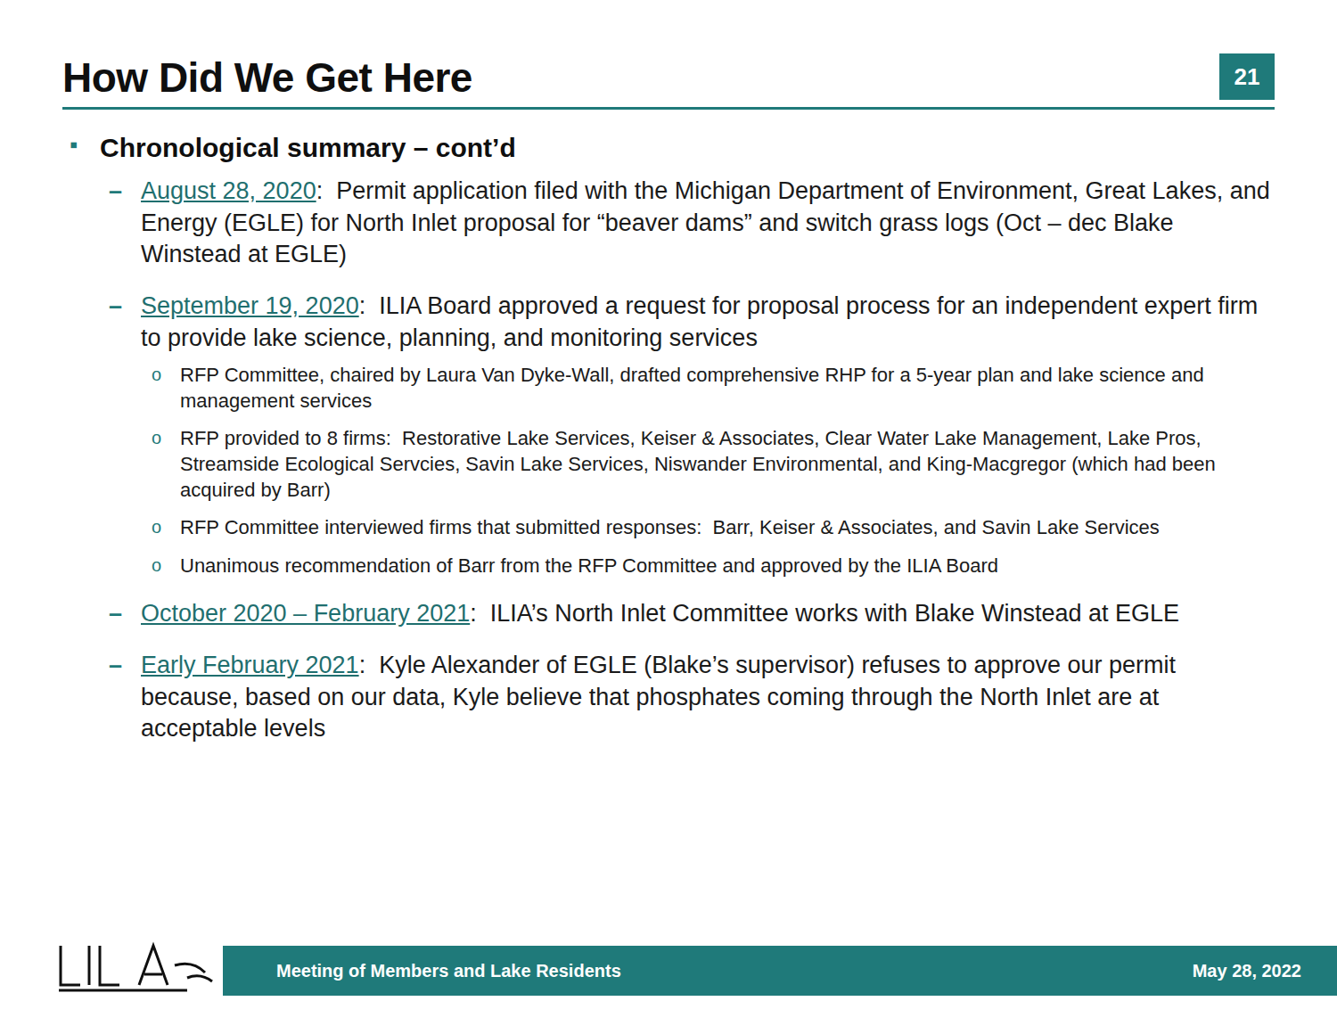21
How Did We Get Here
Chronological summary – cont’d
August 28, 2020: Permit application filed with the Michigan Department of Environment, Great Lakes, and Energy (EGLE) for North Inlet proposal for “beaver dams” and switch grass logs (Oct – dec Blake Winstead at EGLE)
September 19, 2020: ILIA Board approved a request for proposal process for an independent expert firm to provide lake science, planning, and monitoring services
RFP Committee, chaired by Laura Van Dyke-Wall, drafted comprehensive RHP for a 5-year plan and lake science and management services
RFP provided to 8 firms: Restorative Lake Services, Keiser & Associates, Clear Water Lake Management, Lake Pros, Streamside Ecological Servcies, Savin Lake Services, Niswander Environmental, and King-Macgregor (which had been acquired by Barr)
RFP Committee interviewed firms that submitted responses: Barr, Keiser & Associates, and Savin Lake Services
Unanimous recommendation of Barr from the RFP Committee and approved by the ILIA Board
October 2020 – February 2021: ILIA’s North Inlet Committee works with Blake Winstead at EGLE
Early February 2021: Kyle Alexander of EGLE (Blake’s supervisor) refuses to approve our permit because, based on our data, Kyle believe that phosphates coming through the North Inlet are at acceptable levels
Meeting of Members and Lake Residents May 28, 2022